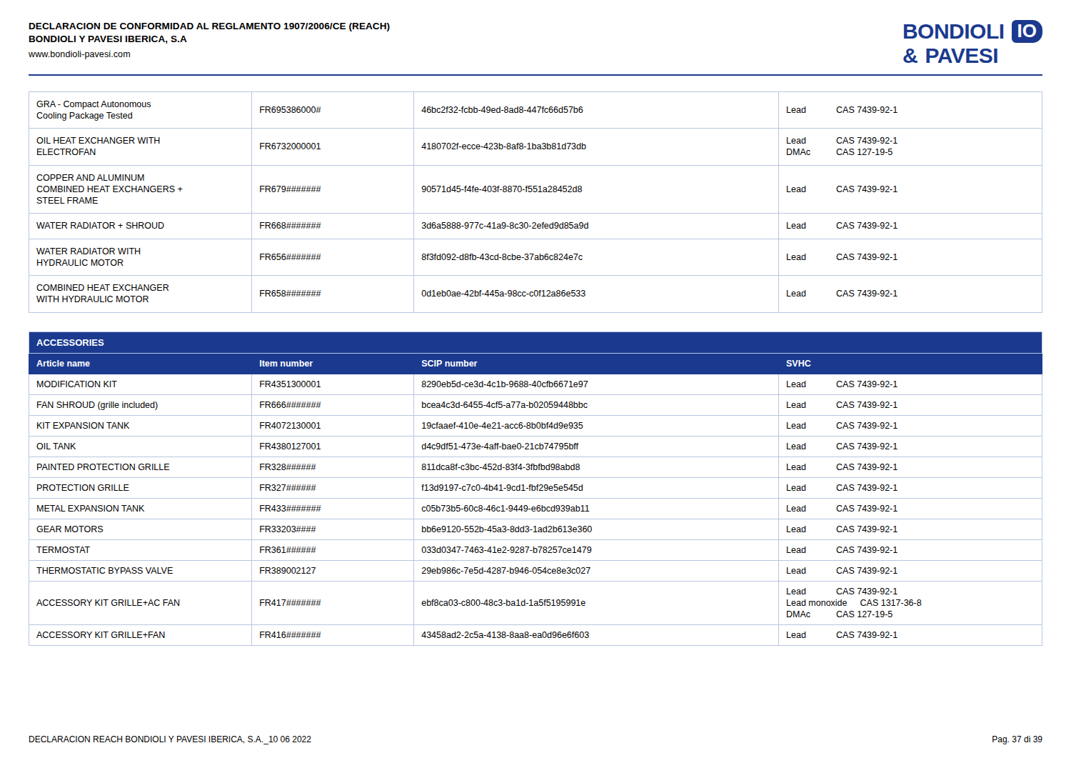DECLARACION DE CONFORMIDAD AL REGLAMENTO 1907/2006/CE (REACH)
BONDIOLI Y PAVESI IBERICA, S.A
www.bondioli-pavesi.com
BONDIOLI IO
& PAVESI
| GRA - Compact Autonomous Cooling Package Tested | FR695386000# | 46bc2f32-fcbb-49ed-8ad8-447fc66d57b6 | Lead CAS 7439-92-1 |
| OIL HEAT EXCHANGER WITH ELECTROFAN | FR6732000001 | 4180702f-ecce-423b-8af8-1ba3b81d73db | Lead CAS 7439-92-1 DMAc CAS 127-19-5 |
| COPPER AND ALUMINUM COMBINED HEAT EXCHANGERS + STEEL FRAME | FR679####### | 90571d45-f4fe-403f-8870-f551a28452d8 | Lead CAS 7439-92-1 |
| WATER RADIATOR + SHROUD | FR668####### | 3d6a5888-977c-41a9-8c30-2efed9d85a9d | Lead CAS 7439-92-1 |
| WATER RADIATOR WITH HYDRAULIC MOTOR | FR656####### | 8f3fd092-d8fb-43cd-8cbe-37ab6c824e7c | Lead CAS 7439-92-1 |
| COMBINED HEAT EXCHANGER WITH HYDRAULIC MOTOR | FR658####### | 0d1eb0ae-42bf-445a-98cc-c0f12a86e533 | Lead CAS 7439-92-1 |
| ACCESSORIES |
| Article name | Item number | SCIP number | SVHC |
| MODIFICATION KIT | FR4351300001 | 8290eb5d-ce3d-4c1b-9688-40cfb6671e97 | Lead CAS 7439-92-1 |
| FAN SHROUD (grille included) | FR666####### | bcea4c3d-6455-4cf5-a77a-b02059448bbc | Lead CAS 7439-92-1 |
| KIT EXPANSION TANK | FR4072130001 | 19cfaaef-410e-4e21-acc6-8b0bf4d9e935 | Lead CAS 7439-92-1 |
| OIL TANK | FR4380127001 | d4c9df51-473e-4aff-bae0-21cb74795bff | Lead CAS 7439-92-1 |
| PAINTED PROTECTION GRILLE | FR328###### | 811dca8f-c3bc-452d-83f4-3fbfbd98abd8 | Lead CAS 7439-92-1 |
| PROTECTION GRILLE | FR327###### | f13d9197-c7c0-4b41-9cd1-fbf29e5e545d | Lead CAS 7439-92-1 |
| METAL EXPANSION TANK | FR433####### | c05b73b5-60c8-46c1-9449-e6bcd939ab11 | Lead CAS 7439-92-1 |
| GEAR MOTORS | FR33203#### | bb6e9120-552b-45a3-8dd3-1ad2b613e360 | Lead CAS 7439-92-1 |
| TERMOSTAT | FR361###### | 033d0347-7463-41e2-9287-b78257ce1479 | Lead CAS 7439-92-1 |
| THERMOSTATIC BYPASS VALVE | FR389002127 | 29eb986c-7e5d-4287-b946-054ce8e3c027 | Lead CAS 7439-92-1 |
| ACCESSORY KIT GRILLE+AC FAN | FR417####### | ebf8ca03-c800-48c3-ba1d-1a5f5195991e | Lead CAS 7439-92-1 Lead monoxide CAS 1317-36-8 DMAc CAS 127-19-5 |
| ACCESSORY KIT GRILLE+FAN | FR416####### | 43458ad2-2c5a-4138-8aa8-ea0d96e6f603 | Lead CAS 7439-92-1 |
DECLARACION REACH BONDIOLI Y PAVESI IBERICA, S.A._10 06 2022
Pag. 37 di 39